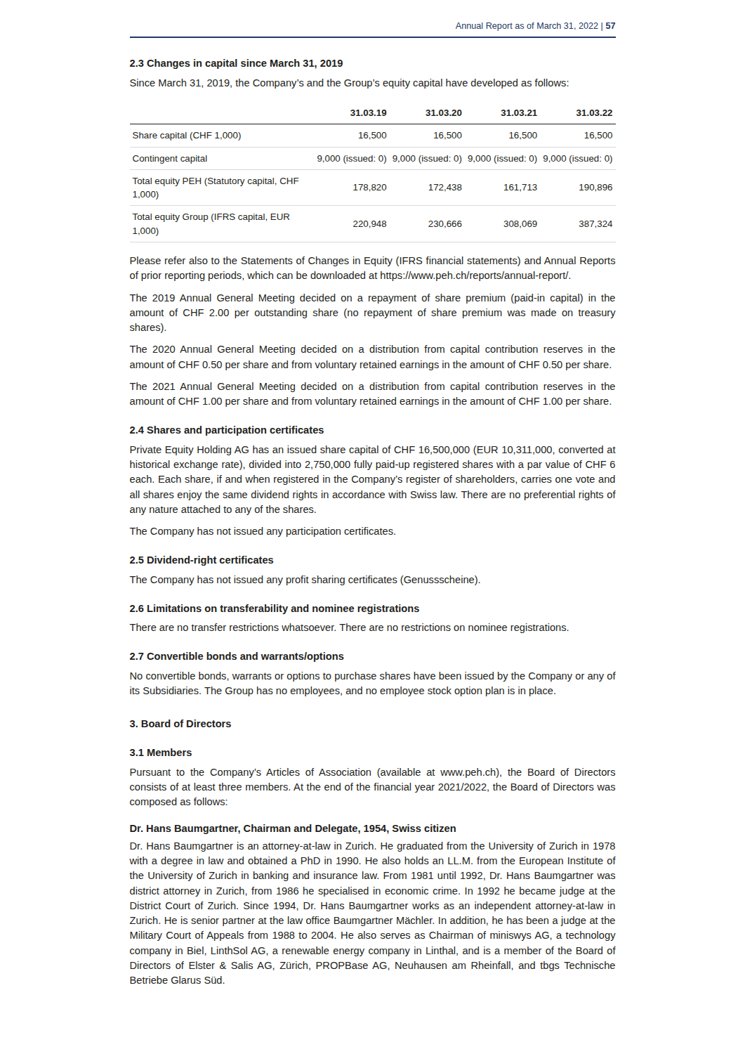Annual Report as of March 31, 2022 | 57
2.3 Changes in capital since March 31, 2019
Since March 31, 2019, the Company’s and the Group’s equity capital have developed as follows:
| | 31.03.19 | 31.03.20 | 31.03.21 | 31.03.22 |
| --- | --- | --- | --- | --- |
| Share capital (CHF 1,000) | 16,500 | 16,500 | 16,500 | 16,500 |
| Contingent capital | 9,000 (issued: 0) | 9,000 (issued: 0) | 9,000 (issued: 0) | 9,000 (issued: 0) |
| Total equity PEH (Statutory capital, CHF 1,000) | 178,820 | 172,438 | 161,713 | 190,896 |
| Total equity Group (IFRS capital, EUR 1,000) | 220,948 | 230,666 | 308,069 | 387,324 |
Please refer also to the Statements of Changes in Equity (IFRS financial statements) and Annual Reports of prior reporting periods, which can be downloaded at https://www.peh.ch/reports/annual-report/.
The 2019 Annual General Meeting decided on a repayment of share premium (paid-in capital) in the amount of CHF 2.00 per outstanding share (no repayment of share premium was made on treasury shares).
The 2020 Annual General Meeting decided on a distribution from capital contribution reserves in the amount of CHF 0.50 per share and from voluntary retained earnings in the amount of CHF 0.50 per share.
The 2021 Annual General Meeting decided on a distribution from capital contribution reserves in the amount of CHF 1.00 per share and from voluntary retained earnings in the amount of CHF 1.00 per share.
2.4 Shares and participation certificates
Private Equity Holding AG has an issued share capital of CHF 16,500,000 (EUR 10,311,000, converted at historical exchange rate), divided into 2,750,000 fully paid-up registered shares with a par value of CHF 6 each. Each share, if and when registered in the Company’s register of shareholders, carries one vote and all shares enjoy the same dividend rights in accordance with Swiss law. There are no preferential rights of any nature attached to any of the shares.
The Company has not issued any participation certificates.
2.5 Dividend-right certificates
The Company has not issued any profit sharing certificates (Genussscheine).
2.6 Limitations on transferability and nominee registrations
There are no transfer restrictions whatsoever. There are no restrictions on nominee registrations.
2.7 Convertible bonds and warrants/options
No convertible bonds, warrants or options to purchase shares have been issued by the Company or any of its Subsidiaries. The Group has no employees, and no employee stock option plan is in place.
3. Board of Directors
3.1 Members
Pursuant to the Company’s Articles of Association (available at www.peh.ch), the Board of Directors consists of at least three members. At the end of the financial year 2021/2022, the Board of Directors was composed as follows:
Dr. Hans Baumgartner, Chairman and Delegate, 1954, Swiss citizen
Dr. Hans Baumgartner is an attorney-at-law in Zurich. He graduated from the University of Zurich in 1978 with a degree in law and obtained a PhD in 1990. He also holds an LL.M. from the European Institute of the University of Zurich in banking and insurance law. From 1981 until 1992, Dr. Hans Baumgartner was district attorney in Zurich, from 1986 he specialised in economic crime. In 1992 he became judge at the District Court of Zurich. Since 1994, Dr. Hans Baumgartner works as an independent attorney-at-law in Zurich. He is senior partner at the law office Baumgartner Mächler. In addition, he has been a judge at the Military Court of Appeals from 1988 to 2004. He also serves as Chairman of miniswys AG, a technology company in Biel, LinthSol AG, a renewable energy company in Linthal, and is a member of the Board of Directors of Elster & Salis AG, Zürich, PROPBase AG, Neuhausen am Rheinfall, and tbgs Technische Betriebe Glarus Süd.